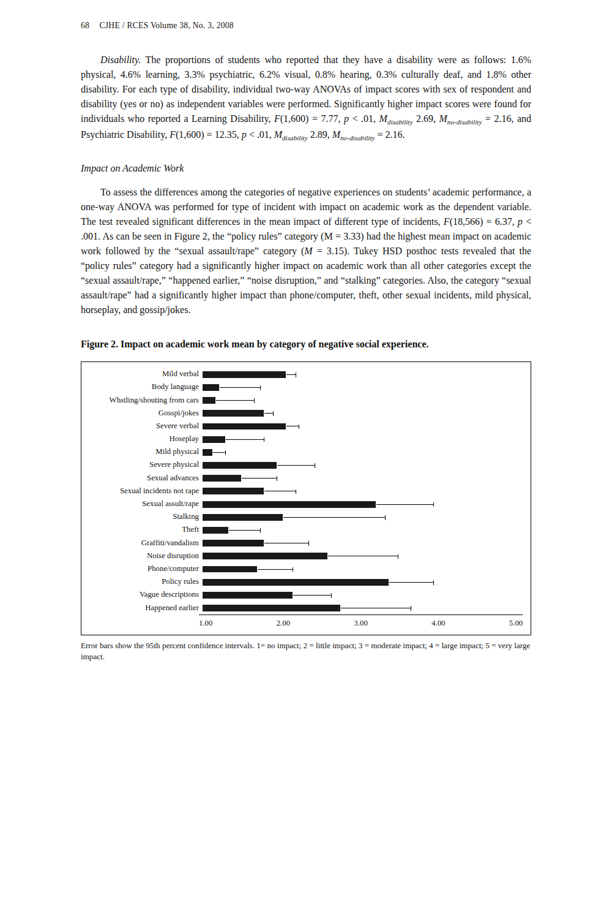68 CJHE / RCES Volume 38, No. 3, 2008
Disability. The proportions of students who reported that they have a disability were as follows: 1.6% physical, 4.6% learning, 3.3% psychiatric, 6.2% visual, 0.8% hearing, 0.3% culturally deaf, and 1.8% other disability. For each type of disability, individual two-way ANOVAs of impact scores with sex of respondent and disability (yes or no) as independent variables were performed. Significantly higher impact scores were found for individuals who reported a Learning Disability, F(1,600) = 7.77, p < .01, Mdisability 2.69, Mno-disability = 2.16, and Psychiatric Disability, F(1,600) = 12.35, p < .01, Mdisability 2.89, Mno-disability = 2.16.
Impact on Academic Work
To assess the differences among the categories of negative experiences on students’ academic performance, a one-way ANOVA was performed for type of incident with impact on academic work as the dependent variable. The test revealed significant differences in the mean impact of different type of incidents, F(18,566) = 6.37, p < .001. As can be seen in Figure 2, the “policy rules” category (M = 3.33) had the highest mean impact on academic work followed by the “sexual assault/rape” category (M = 3.15). Tukey HSD posthoc tests revealed that the “policy rules” category had a significantly higher impact on academic work than all other categories except the “sexual assault/rape,” “happened earlier,” “noise disruption,” and “stalking” categories. Also, the category “sexual assault/rape” had a significantly higher impact than phone/computer, theft, other sexual incidents, mild physical, horseplay, and gossip/jokes.
Figure 2. Impact on academic work mean by category of negative social experience.
| Mild verbal | |
| Body language | |
| Whstling/shouting from cars | |
| Gosspi/jokes | |
| Severe verbal | |
| Hoseplay | |
| Mild physical | |
| Severe physical | |
| Sexual advances | |
| Sexual incidents not rape | |
| Sexual assult/rape | |
| Stalking | |
| Theft | |
| Graffiti/vandalism | |
| Noise disruption | |
| Phone/computer | |
| Policy rules | |
| Vague descriptions | |
| Happened earlier | |
1.002.003.004.005.00
Error bars show the 95th percent confidence intervals. 1= no impact; 2 = little impact; 3 = moderate impact; 4 = large impact; 5 = very large impact.